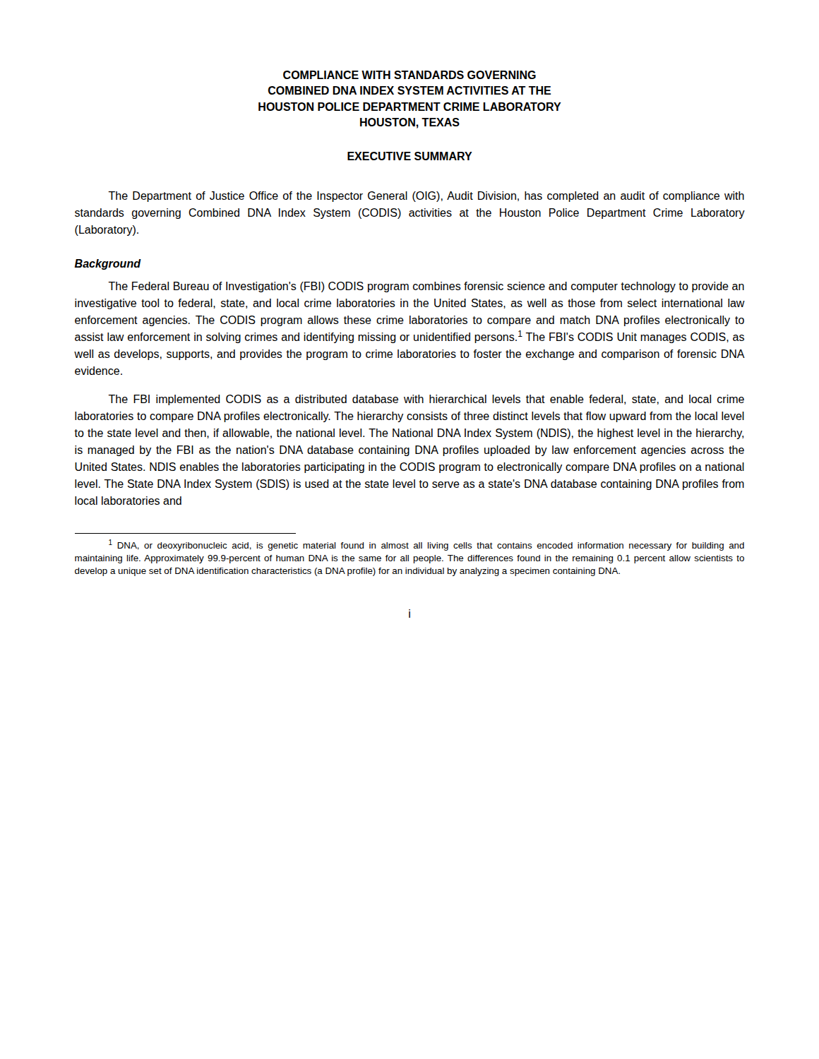COMPLIANCE WITH STANDARDS GOVERNING
COMBINED DNA INDEX SYSTEM ACTIVITIES AT THE
HOUSTON POLICE DEPARTMENT CRIME LABORATORY
HOUSTON, TEXAS
EXECUTIVE SUMMARY
The Department of Justice Office of the Inspector General (OIG), Audit Division, has completed an audit of compliance with standards governing Combined DNA Index System (CODIS) activities at the Houston Police Department Crime Laboratory (Laboratory).
Background
The Federal Bureau of Investigation's (FBI) CODIS program combines forensic science and computer technology to provide an investigative tool to federal, state, and local crime laboratories in the United States, as well as those from select international law enforcement agencies. The CODIS program allows these crime laboratories to compare and match DNA profiles electronically to assist law enforcement in solving crimes and identifying missing or unidentified persons.1 The FBI's CODIS Unit manages CODIS, as well as develops, supports, and provides the program to crime laboratories to foster the exchange and comparison of forensic DNA evidence.
The FBI implemented CODIS as a distributed database with hierarchical levels that enable federal, state, and local crime laboratories to compare DNA profiles electronically. The hierarchy consists of three distinct levels that flow upward from the local level to the state level and then, if allowable, the national level. The National DNA Index System (NDIS), the highest level in the hierarchy, is managed by the FBI as the nation's DNA database containing DNA profiles uploaded by law enforcement agencies across the United States. NDIS enables the laboratories participating in the CODIS program to electronically compare DNA profiles on a national level. The State DNA Index System (SDIS) is used at the state level to serve as a state's DNA database containing DNA profiles from local laboratories and
1 DNA, or deoxyribonucleic acid, is genetic material found in almost all living cells that contains encoded information necessary for building and maintaining life. Approximately 99.9-percent of human DNA is the same for all people. The differences found in the remaining 0.1 percent allow scientists to develop a unique set of DNA identification characteristics (a DNA profile) for an individual by analyzing a specimen containing DNA.
i